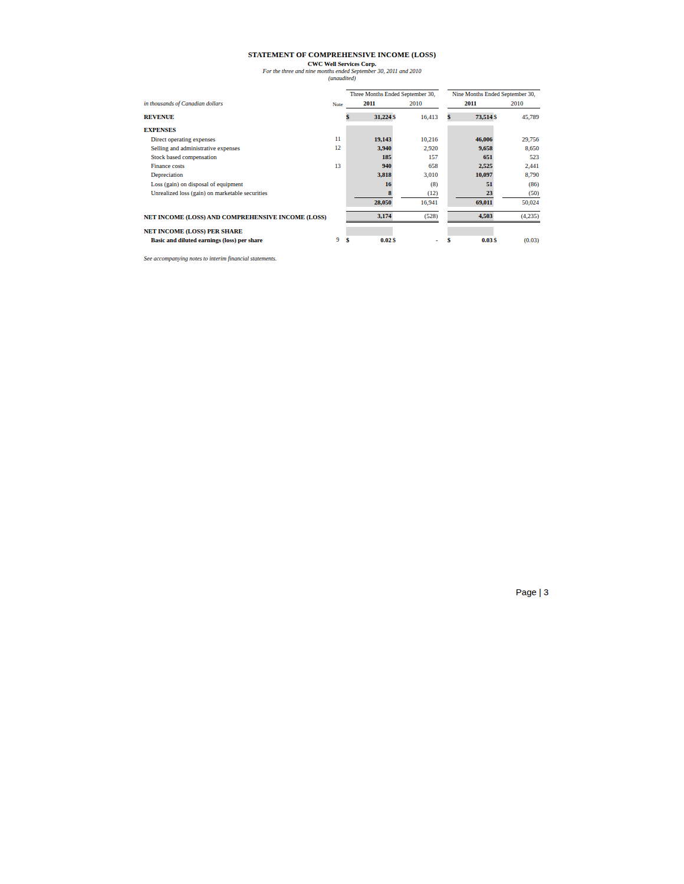STATEMENT OF COMPREHENSIVE INCOME (LOSS)
CWC Well Services Corp.
For the three and nine months ended September 30, 2011 and 2010
(unaudited)
| | | Three Months Ended September 30, | | Nine Months Ended September 30, |
| in thousands of Canadian dollars | Note | 2011 | 2010 | | 2011 | 2010 |
| REVENUE | | $ | 31,224 | $ | 16,413 | | $ | 73,514 | $ | 45,789 |
| EXPENSES | | | | | | | | | | |
| Direct operating expenses | 11 | | 19,143 | | 10,216 | | | 46,006 | | 29,756 |
| Selling and administrative expenses | 12 | | 3,940 | | 2,920 | | | 9,658 | | 8,650 |
| Stock based compensation | | | 185 | | 157 | | | 651 | | 523 |
| Finance costs | 13 | | 940 | | 658 | | | 2,525 | | 2,441 |
| Depreciation | | | 3,818 | | 3,010 | | | 10,097 | | 8,790 |
| Loss (gain) on disposal of equipment | | | 16 | | (8) | | | 51 | | (86) |
| Unrealized loss (gain) on marketable securities | | | 8 | | (12) | | | 23 | | (50) |
| | | | 28,050 | | 16,941 | | | 69,011 | | 50,024 |
| NET INCOME (LOSS) AND COMPREHENSIVE INCOME (LOSS) | | | 3,174 | | (528) | | | 4,503 | | (4,235) |
| NET INCOME (LOSS) PER SHARE | | | | | | | | | | |
| Basic and diluted earnings (loss) per share | 9 | $ | 0.02 | $ | - | | $ | 0.03 | $ | (0.03) |
See accompanying notes to interim financial statements.
Page | 3